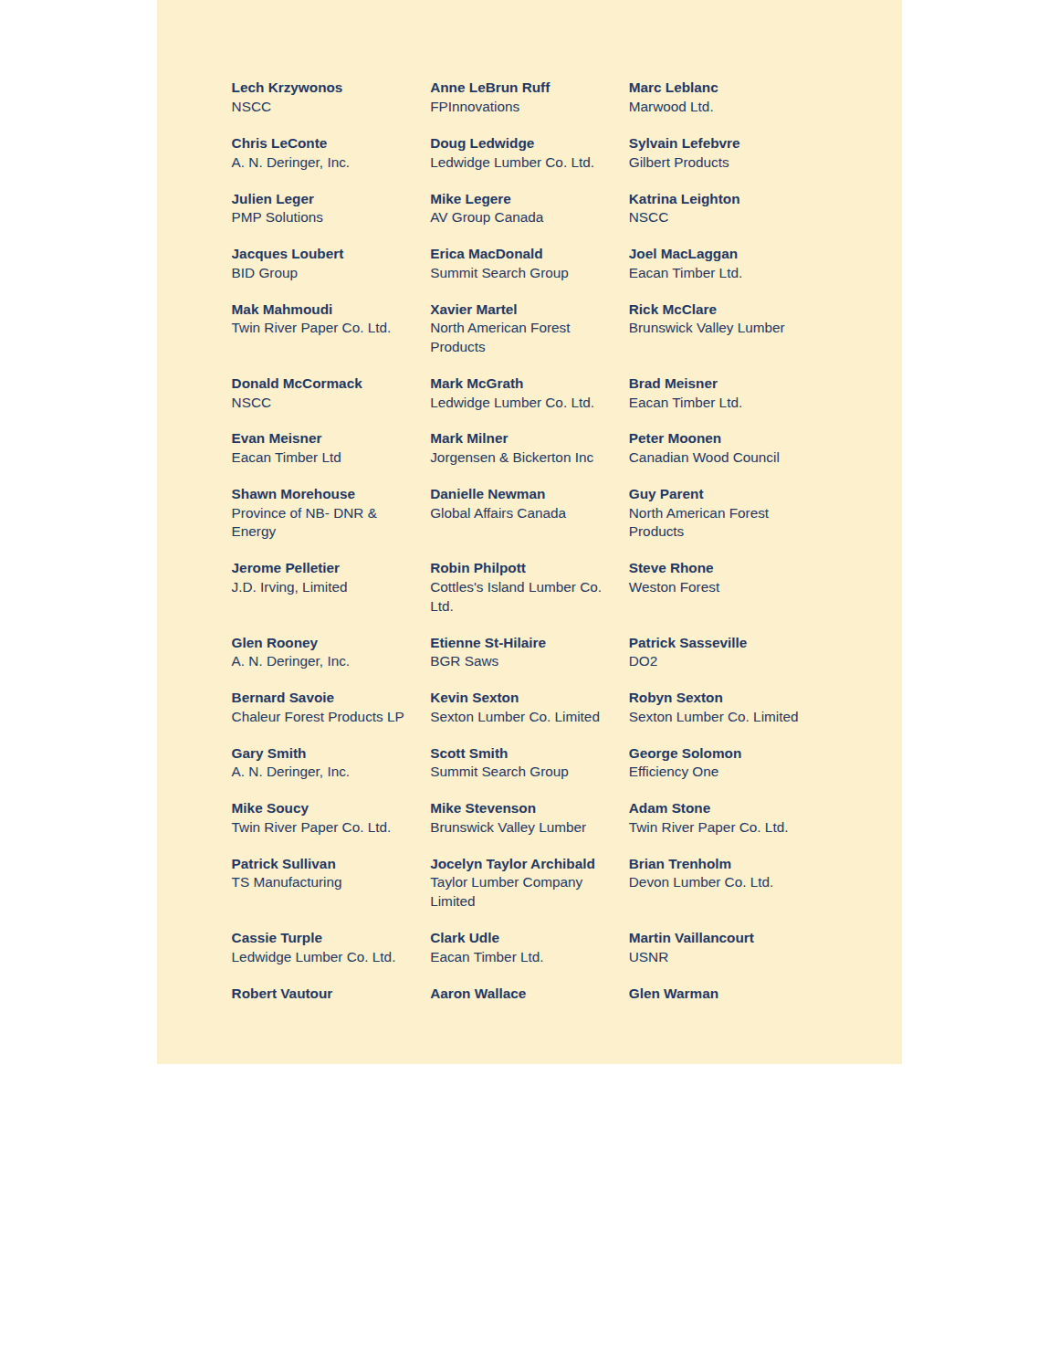| Lech Krzywonos NSCC | Anne LeBrun Ruff FPInnovations | Marc Leblanc Marwood Ltd. |
| Chris LeConte A. N. Deringer, Inc. | Doug Ledwidge Ledwidge Lumber Co. Ltd. | Sylvain Lefebvre Gilbert Products |
| Julien Leger PMP Solutions | Mike Legere AV Group Canada | Katrina Leighton NSCC |
| Jacques Loubert BID Group | Erica MacDonald Summit Search Group | Joel MacLaggan Eacan Timber Ltd. |
| Mak Mahmoudi Twin River Paper Co. Ltd. | Xavier Martel North American Forest Products | Rick McClare Brunswick Valley Lumber |
| Donald McCormack NSCC | Mark McGrath Ledwidge Lumber Co. Ltd. | Brad Meisner Eacan Timber Ltd. |
| Evan Meisner Eacan Timber Ltd | Mark Milner Jorgensen & Bickerton Inc | Peter Moonen Canadian Wood Council |
| Shawn Morehouse Province of NB- DNR & Energy | Danielle Newman Global Affairs Canada | Guy Parent North American Forest Products |
| Jerome Pelletier J.D. Irving, Limited | Robin Philpott Cottles's Island Lumber Co. Ltd. | Steve Rhone Weston Forest |
| Glen Rooney A. N. Deringer, Inc. | Etienne St-Hilaire BGR Saws | Patrick Sasseville DO2 |
| Bernard Savoie Chaleur Forest Products LP | Kevin Sexton Sexton Lumber Co. Limited | Robyn Sexton Sexton Lumber Co. Limited |
| Gary Smith A. N. Deringer, Inc. | Scott Smith Summit Search Group | George Solomon Efficiency One |
| Mike Soucy Twin River Paper Co. Ltd. | Mike Stevenson Brunswick Valley Lumber | Adam Stone Twin River Paper Co. Ltd. |
| Patrick Sullivan TS Manufacturing | Jocelyn Taylor Archibald Taylor Lumber Company Limited | Brian Trenholm Devon Lumber Co. Ltd. |
| Cassie Turple Ledwidge Lumber Co. Ltd. | Clark Udle Eacan Timber Ltd. | Martin Vaillancourt USNR |
| Robert Vautour | Aaron Wallace | Glen Warman |